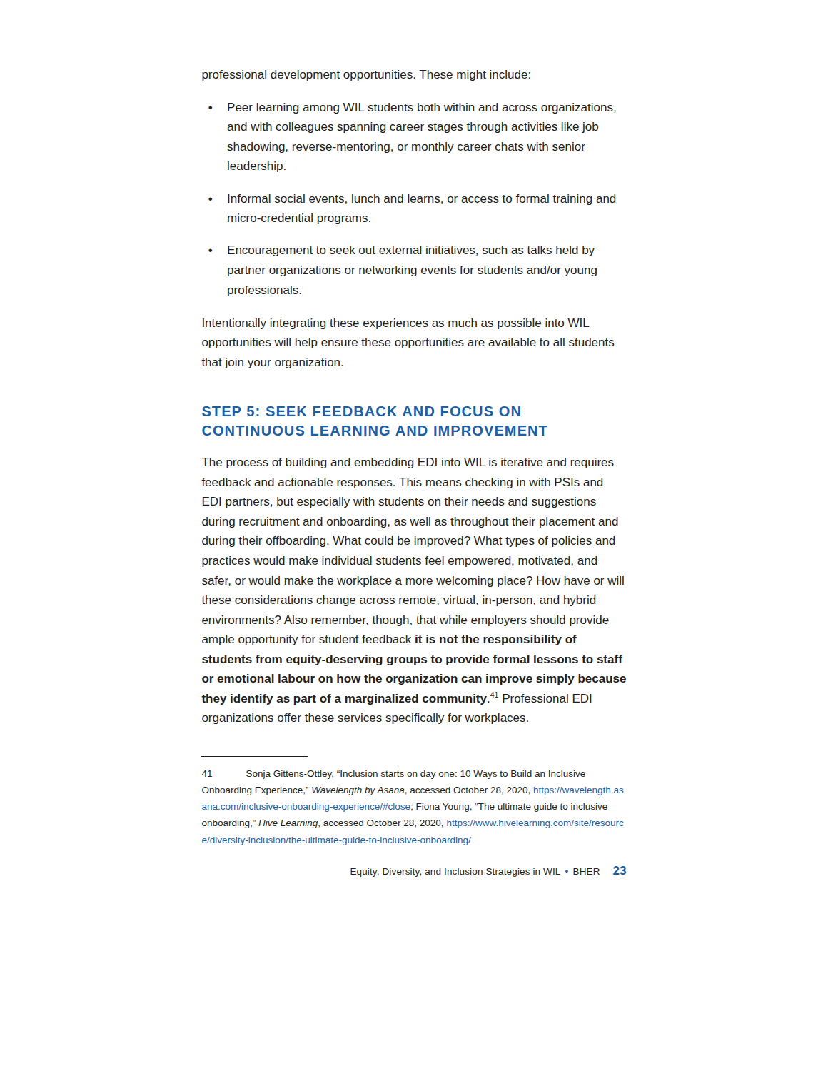professional development opportunities. These might include:
Peer learning among WIL students both within and across organizations, and with colleagues spanning career stages through activities like job shadowing, reverse-mentoring, or monthly career chats with senior leadership.
Informal social events, lunch and learns, or access to formal training and micro-credential programs.
Encouragement to seek out external initiatives, such as talks held by partner organizations or networking events for students and/or young professionals.
Intentionally integrating these experiences as much as possible into WIL opportunities will help ensure these opportunities are available to all students that join your organization.
Step 5: Seek feedback and focus on continuous learning and improvement
The process of building and embedding EDI into WIL is iterative and requires feedback and actionable responses. This means checking in with PSIs and EDI partners, but especially with students on their needs and suggestions during recruitment and onboarding, as well as throughout their placement and during their offboarding. What could be improved? What types of policies and practices would make individual students feel empowered, motivated, and safer, or would make the workplace a more welcoming place? How have or will these considerations change across remote, virtual, in-person, and hybrid environments? Also remember, though, that while employers should provide ample opportunity for student feedback it is not the responsibility of students from equity-deserving groups to provide formal lessons to staff or emotional labour on how the organization can improve simply because they identify as part of a marginalized community.41 Professional EDI organizations offer these services specifically for workplaces.
41 Sonja Gittens-Ottley, “Inclusion starts on day one: 10 Ways to Build an Inclusive Onboarding Experience,” Wavelength by Asana, accessed October 28, 2020, https://wavelength.asana.com/inclusive-onboarding-experience/#close; Fiona Young, “The ultimate guide to inclusive onboarding,” Hive Learning, accessed October 28, 2020, https://www.hivelearning.com/site/resource/diversity-inclusion/the-ultimate-guide-to-inclusive-onboarding/
Equity, Diversity, and Inclusion Strategies in WIL • BHER 23